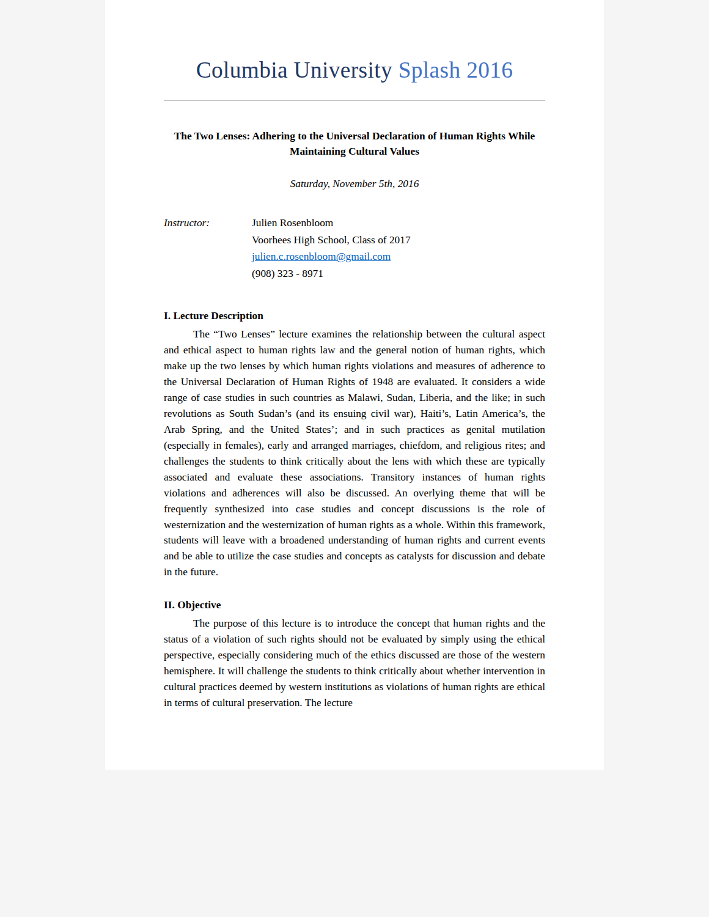Columbia University Splash 2016
The Two Lenses: Adhering to the Universal Declaration of Human Rights While Maintaining Cultural Values
Saturday, November 5th, 2016
| Instructor: | Julien Rosenbloom |
| | Voorhees High School, Class of 2017 |
| | julien.c.rosenbloom@gmail.com |
| | (908) 323 - 8971 |
I. Lecture Description
The “Two Lenses” lecture examines the relationship between the cultural aspect and ethical aspect to human rights law and the general notion of human rights, which make up the two lenses by which human rights violations and measures of adherence to the Universal Declaration of Human Rights of 1948 are evaluated. It considers a wide range of case studies in such countries as Malawi, Sudan, Liberia, and the like; in such revolutions as South Sudan’s (and its ensuing civil war), Haiti’s, Latin America’s, the Arab Spring, and the United States’; and in such practices as genital mutilation (especially in females), early and arranged marriages, chiefdom, and religious rites; and challenges the students to think critically about the lens with which these are typically associated and evaluate these associations. Transitory instances of human rights violations and adherences will also be discussed. An overlying theme that will be frequently synthesized into case studies and concept discussions is the role of westernization and the westernization of human rights as a whole. Within this framework, students will leave with a broadened understanding of human rights and current events and be able to utilize the case studies and concepts as catalysts for discussion and debate in the future.
II. Objective
The purpose of this lecture is to introduce the concept that human rights and the status of a violation of such rights should not be evaluated by simply using the ethical perspective, especially considering much of the ethics discussed are those of the western hemisphere. It will challenge the students to think critically about whether intervention in cultural practices deemed by western institutions as violations of human rights are ethical in terms of cultural preservation. The lecture